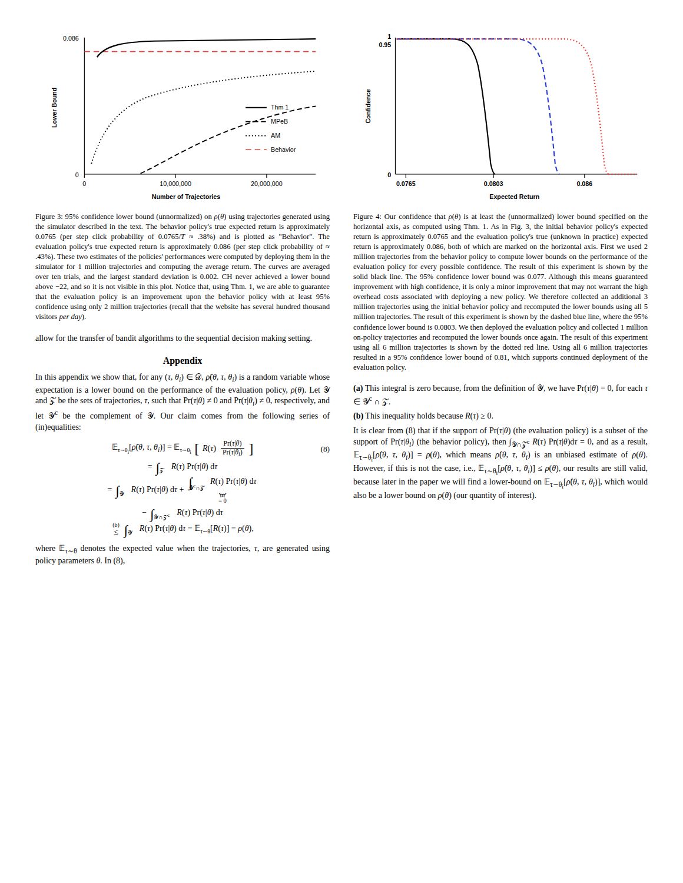0.086 0 Lower Bound 0 10,000,000 20,000,000 Number of Trajectories Thm 1 MPeB AM Behavior
Figure 3: 95% confidence lower bound (unnormalized) on ρ(θ) using trajectories generated using the simulator described in the text. The behavior policy's true expected return is approximately 0.0765 (per step click probability of 0.0765/T ≈ .38%) and is plotted as "Behavior". The evaluation policy's true expected return is approximately 0.086 (per step click probability of ≈ .43%). These two estimates of the policies' performances were computed by deploying them in the simulator for 1 million trajectories and computing the average return. The curves are averaged over ten trials, and the largest standard deviation is 0.002. CH never achieved a lower bound above −22, and so it is not visible in this plot. Notice that, using Thm. 1, we are able to guarantee that the evaluation policy is an improvement upon the behavior policy with at least 95% confidence using only 2 million trajectories (recall that the website has several hundred thousand visitors per day).
allow for the transfer of bandit algorithms to the sequential decision making setting.
Appendix
In this appendix we show that, for any (τ, θi) ∈ 𝒟, ρ̂(θ, τ, θi) is a random variable whose expectation is a lower bound on the performance of the evaluation policy, ρ(θ). Let 𝒴 and 𝒵 be the sets of trajectories, τ, such that Pr(τ|θ) ≠ 0 and Pr(τ|θi) ≠ 0, respectively, and let 𝒴c be the complement of 𝒴. Our claim comes from the following series of (in)equalities:
𝔼τ∼θi[ρ̂(θ, τ, θi)] = 𝔼τ∼θi [ R(τ) Pr(τ|θ) Pr(τ|θi) ] (8)
= ∫𝒵 R(τ) Pr(τ|θ) dτ
= ∫𝒴 R(τ) Pr(τ|θ) dτ + ∫𝒴c∩𝒵 R(τ) Pr(τ|θ) dτ ⏟ (a)= 0
− ∫𝒴∩𝒵c R(τ) Pr(τ|θ) dτ
(b)≤ ∫𝒴 R(τ) Pr(τ|θ) dτ = 𝔼τ∼θ[R(τ)] = ρ(θ),
where 𝔼τ∼θ denotes the expected value when the trajectories, τ, are generated using policy parameters θ. In (8),
1 0.95 0 Confidence 0.0765 0.0803 0.086 Expected Return
Figure 4: Our confidence that ρ(θ) is at least the (unnormalized) lower bound specified on the horizontal axis, as computed using Thm. 1. As in Fig. 3, the initial behavior policy's expected return is approximately 0.0765 and the evaluation policy's true (unknown in practice) expected return is approximately 0.086, both of which are marked on the horizontal axis. First we used 2 million trajectories from the behavior policy to compute lower bounds on the performance of the evaluation policy for every possible confidence. The result of this experiment is shown by the solid black line. The 95% confidence lower bound was 0.077. Although this means guaranteed improvement with high confidence, it is only a minor improvement that may not warrant the high overhead costs associated with deploying a new policy. We therefore collected an additional 3 million trajectories using the initial behavior policy and recomputed the lower bounds using all 5 million trajectories. The result of this experiment is shown by the dashed blue line, where the 95% confidence lower bound is 0.0803. We then deployed the evaluation policy and collected 1 million on-policy trajectories and recomputed the lower bounds once again. The result of this experiment using all 6 million trajectories is shown by the dotted red line. Using all 6 million trajectories resulted in a 95% confidence lower bound of 0.81, which supports continued deployment of the evaluation policy.
(a) This integral is zero because, from the definition of 𝒴, we have Pr(τ|θ) = 0, for each τ ∈ 𝒴c ∩ 𝒵.
(b) This inequality holds because R(τ) ≥ 0.
It is clear from (8) that if the support of Pr(τ|θ) (the evaluation policy) is a subset of the support of Pr(τ|θi) (the behavior policy), then ∫𝒴∩𝒵c R(τ) Pr(τ|θ)dτ = 0, and as a result, 𝔼τ∼θi[ρ̂(θ, τ, θi)] = ρ(θ), which means ρ̂(θ, τ, θi) is an unbiased estimate of ρ(θ). However, if this is not the case, i.e., 𝔼τ∼θi[ρ̂(θ, τ, θi)] ≤ ρ(θ), our results are still valid, because later in the paper we will find a lower-bound on 𝔼τ∼θi[ρ̂(θ, τ, θi)], which would also be a lower bound on ρ(θ) (our quantity of interest).